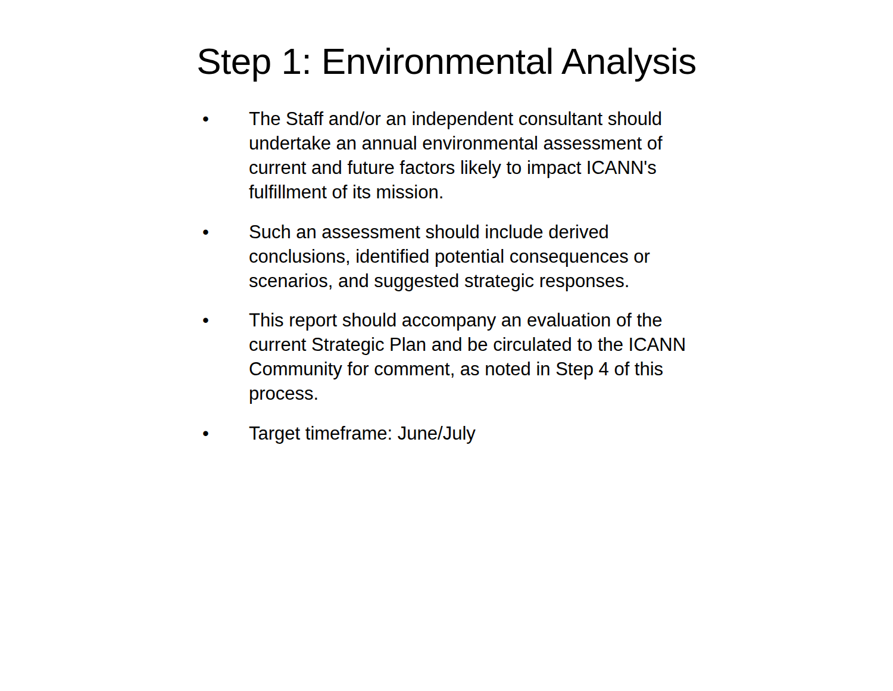Step 1: Environmental Analysis
The Staff and/or an independent consultant should undertake an annual environmental assessment of current and future factors likely to impact ICANN's fulfillment of its mission.
Such an assessment should include derived conclusions, identified potential consequences or scenarios, and suggested strategic responses.
This report should accompany an evaluation of the current Strategic Plan and be circulated to the ICANN Community for comment, as noted in Step 4 of this process.
Target timeframe: June/July